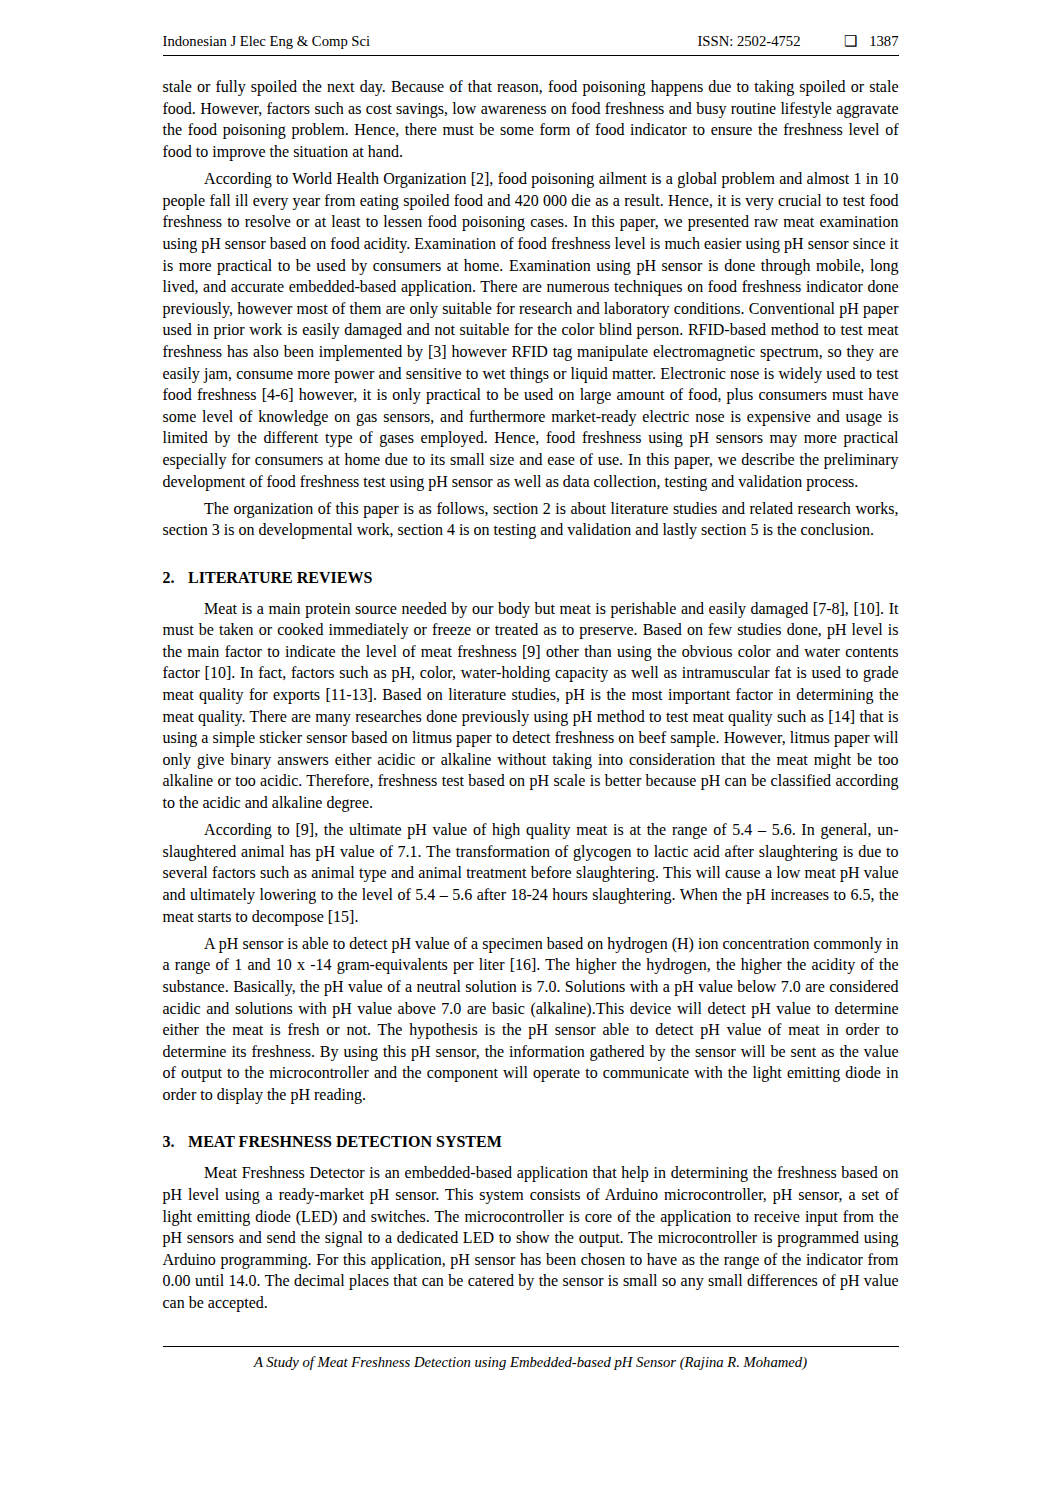Indonesian J Elec Eng & Comp Sci ISSN: 2502-4752 ❑ 1387
stale or fully spoiled the next day. Because of that reason, food poisoning happens due to taking spoiled or stale food. However, factors such as cost savings, low awareness on food freshness and busy routine lifestyle aggravate the food poisoning problem. Hence, there must be some form of food indicator to ensure the freshness level of food to improve the situation at hand.
According to World Health Organization [2], food poisoning ailment is a global problem and almost 1 in 10 people fall ill every year from eating spoiled food and 420 000 die as a result. Hence, it is very crucial to test food freshness to resolve or at least to lessen food poisoning cases. In this paper, we presented raw meat examination using pH sensor based on food acidity. Examination of food freshness level is much easier using pH sensor since it is more practical to be used by consumers at home. Examination using pH sensor is done through mobile, long lived, and accurate embedded-based application. There are numerous techniques on food freshness indicator done previously, however most of them are only suitable for research and laboratory conditions. Conventional pH paper used in prior work is easily damaged and not suitable for the color blind person. RFID-based method to test meat freshness has also been implemented by [3] however RFID tag manipulate electromagnetic spectrum, so they are easily jam, consume more power and sensitive to wet things or liquid matter. Electronic nose is widely used to test food freshness [4-6] however, it is only practical to be used on large amount of food, plus consumers must have some level of knowledge on gas sensors, and furthermore market-ready electric nose is expensive and usage is limited by the different type of gases employed. Hence, food freshness using pH sensors may more practical especially for consumers at home due to its small size and ease of use. In this paper, we describe the preliminary development of food freshness test using pH sensor as well as data collection, testing and validation process.
The organization of this paper is as follows, section 2 is about literature studies and related research works, section 3 is on developmental work, section 4 is on testing and validation and lastly section 5 is the conclusion.
2. LITERATURE REVIEWS
Meat is a main protein source needed by our body but meat is perishable and easily damaged [7-8], [10]. It must be taken or cooked immediately or freeze or treated as to preserve. Based on few studies done, pH level is the main factor to indicate the level of meat freshness [9] other than using the obvious color and water contents factor [10]. In fact, factors such as pH, color, water-holding capacity as well as intramuscular fat is used to grade meat quality for exports [11-13]. Based on literature studies, pH is the most important factor in determining the meat quality. There are many researches done previously using pH method to test meat quality such as [14] that is using a simple sticker sensor based on litmus paper to detect freshness on beef sample. However, litmus paper will only give binary answers either acidic or alkaline without taking into consideration that the meat might be too alkaline or too acidic. Therefore, freshness test based on pH scale is better because pH can be classified according to the acidic and alkaline degree.
According to [9], the ultimate pH value of high quality meat is at the range of 5.4 – 5.6. In general, un-slaughtered animal has pH value of 7.1. The transformation of glycogen to lactic acid after slaughtering is due to several factors such as animal type and animal treatment before slaughtering. This will cause a low meat pH value and ultimately lowering to the level of 5.4 – 5.6 after 18-24 hours slaughtering. When the pH increases to 6.5, the meat starts to decompose [15].
A pH sensor is able to detect pH value of a specimen based on hydrogen (H) ion concentration commonly in a range of 1 and 10 x -14 gram-equivalents per liter [16]. The higher the hydrogen, the higher the acidity of the substance. Basically, the pH value of a neutral solution is 7.0. Solutions with a pH value below 7.0 are considered acidic and solutions with pH value above 7.0 are basic (alkaline).This device will detect pH value to determine either the meat is fresh or not. The hypothesis is the pH sensor able to detect pH value of meat in order to determine its freshness. By using this pH sensor, the information gathered by the sensor will be sent as the value of output to the microcontroller and the component will operate to communicate with the light emitting diode in order to display the pH reading.
3. MEAT FRESHNESS DETECTION SYSTEM
Meat Freshness Detector is an embedded-based application that help in determining the freshness based on pH level using a ready-market pH sensor. This system consists of Arduino microcontroller, pH sensor, a set of light emitting diode (LED) and switches. The microcontroller is core of the application to receive input from the pH sensors and send the signal to a dedicated LED to show the output. The microcontroller is programmed using Arduino programming. For this application, pH sensor has been chosen to have as the range of the indicator from 0.00 until 14.0. The decimal places that can be catered by the sensor is small so any small differences of pH value can be accepted.
A Study of Meat Freshness Detection using Embedded-based pH Sensor (Rajina R. Mohamed)